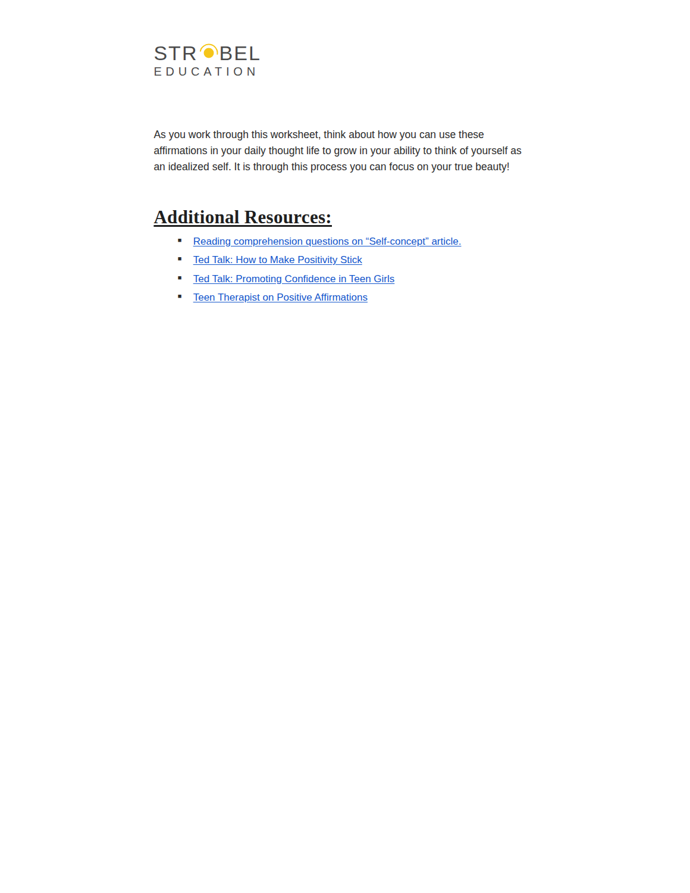STR BEL
EDUCATION
As you work through this worksheet, think about how you can use these affirmations in your daily thought life to grow in your ability to think of yourself as an idealized self. It is through this process you can focus on your true beauty!
Additional Resources:
Reading comprehension questions on “Self-concept” article.
Ted Talk: How to Make Positivity Stick
Ted Talk: Promoting Confidence in Teen Girls
Teen Therapist on Positive Affirmations